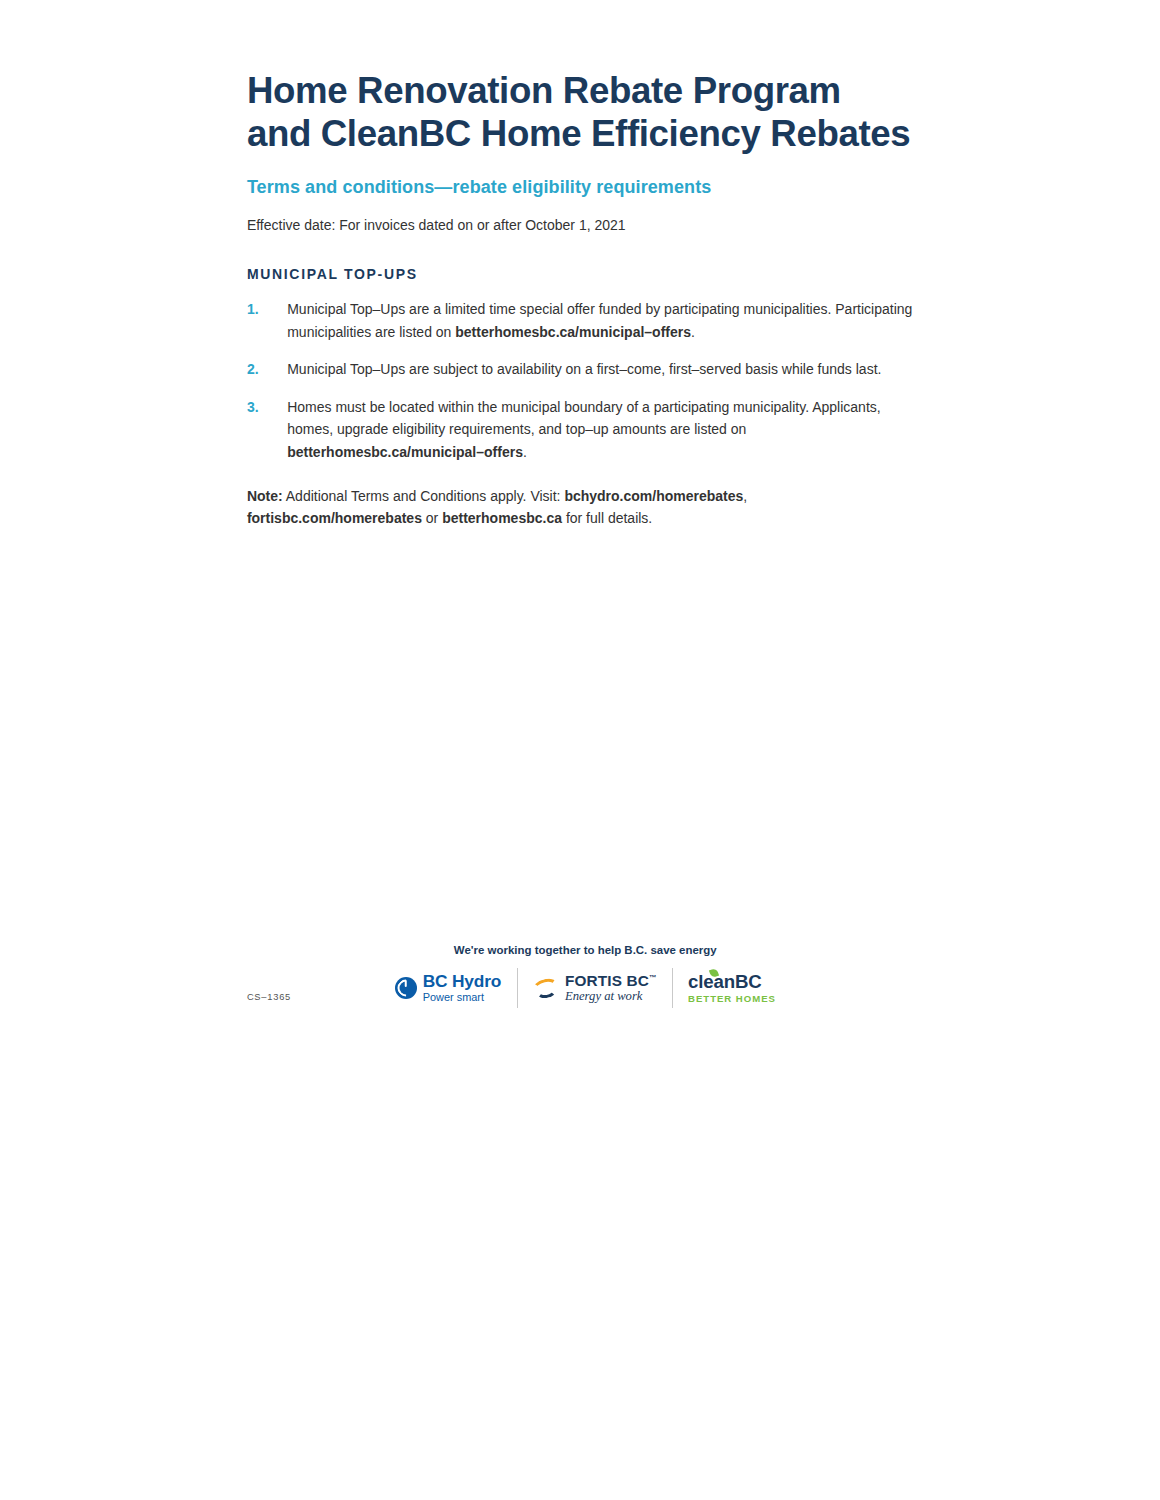Home Renovation Rebate Program
and CleanBC Home Efficiency Rebates
Terms and conditions—rebate eligibility requirements
Effective date: For invoices dated on or after October 1, 2021
Municipal Top-Ups
Municipal Top–Ups are a limited time special offer funded by participating municipalities. Participating municipalities are listed on betterhomesbc.ca/municipal–offers.
Municipal Top–Ups are subject to availability on a first–come, first–served basis while funds last.
Homes must be located within the municipal boundary of a participating municipality. Applicants, homes, upgrade eligibility requirements, and top–up amounts are listed on betterhomesbc.ca/municipal–offers.
Note: Additional Terms and Conditions apply. Visit: bchydro.com/homerebates, fortisbc.com/homerebates or betterhomesbc.ca for full details.
CS–1365
We're working together to help B.C. save energy
BC Hydro
Power smart
FORTIS BC™
Energy at work
cleanBC
BETTER HOMES